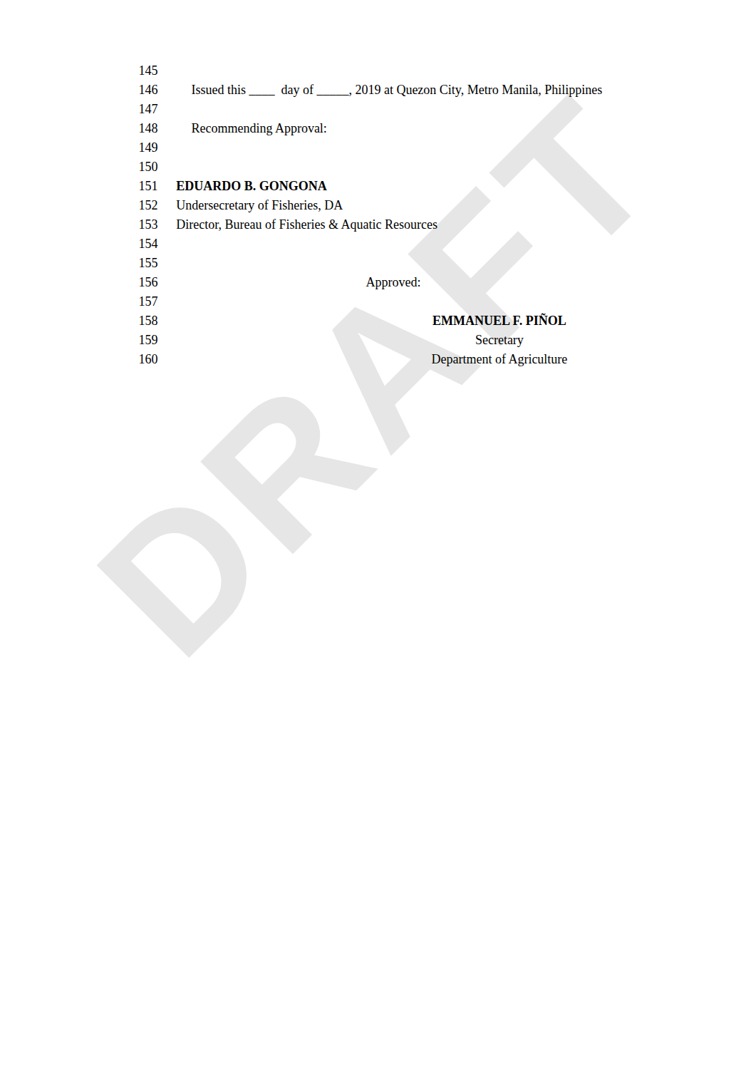DRAFT
| 145 | |
| 146 | Issued this ____ day of _____, 2019 at Quezon City, Metro Manila, Philippines |
| 147 | |
| 148 | Recommending Approval: |
| 149 | |
| 150 | |
| 151 | EDUARDO B. GONGONA |
| 152 | Undersecretary of Fisheries, DA |
| 153 | Director, Bureau of Fisheries & Aquatic Resources |
| 154 | |
| 155 | |
| 156 | Approved: |
| 157 | |
| 158 | EMMANUEL F. PIÑOL |
| 159 | Secretary |
| 160 | Department of Agriculture |